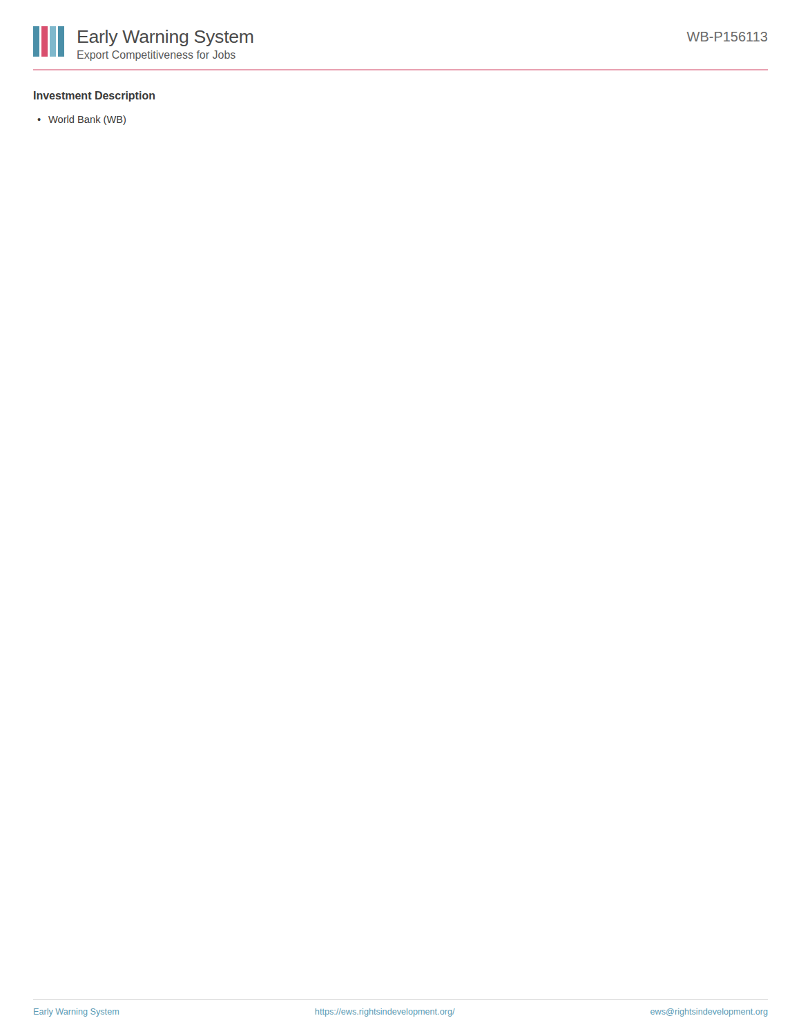Early Warning System
Export Competitiveness for Jobs
WB-P156113
Investment Description
World Bank (WB)
Early Warning System
https://ews.rightsindevelopment.org/
ews@rightsindevelopment.org